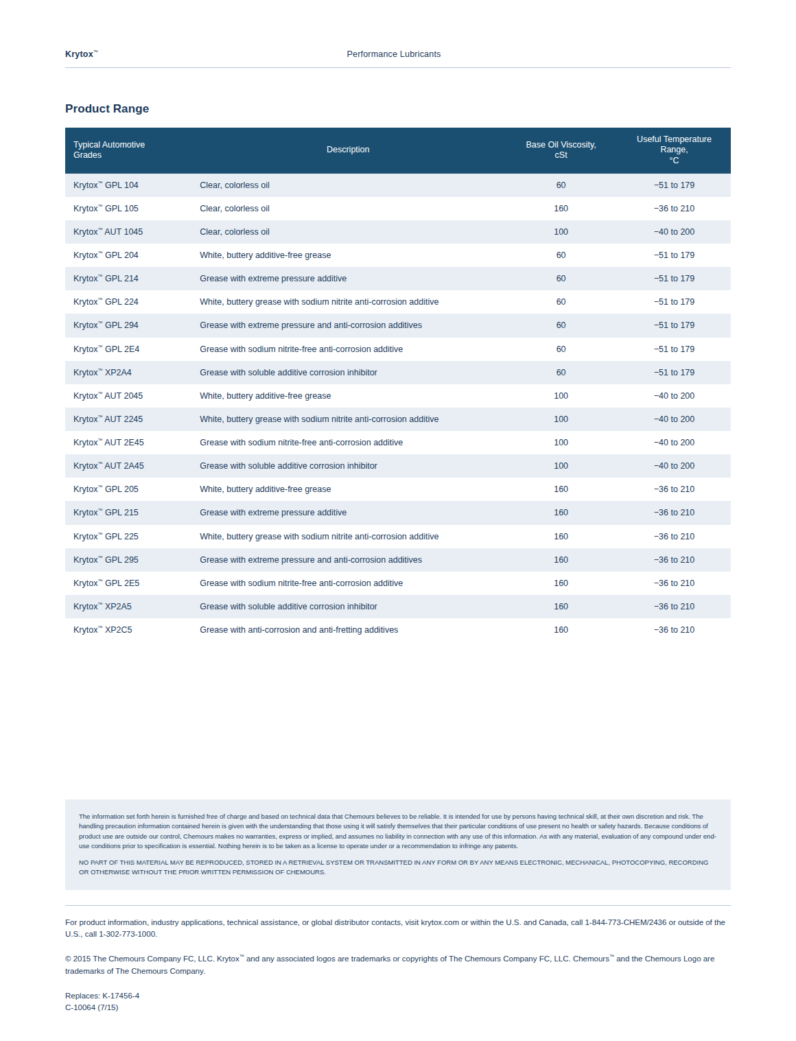Krytox™
Performance Lubricants
Product Range
| Typical Automotive Grades | Description | Base Oil Viscosity, cSt | Useful Temperature Range, °C |
| --- | --- | --- | --- |
| Krytox ™ GPL 104 | Clear, colorless oil | 60 | −51 to 179 |
| Krytox ™ GPL 105 | Clear, colorless oil | 160 | −36 to 210 |
| Krytox ™ AUT 1045 | Clear, colorless oil | 100 | −40 to 200 |
| Krytox ™ GPL 204 | White, buttery additive-free grease | 60 | −51 to 179 |
| Krytox ™ GPL 214 | Grease with extreme pressure additive | 60 | −51 to 179 |
| Krytox ™ GPL 224 | White, buttery grease with sodium nitrite anti-corrosion additive | 60 | −51 to 179 |
| Krytox ™ GPL 294 | Grease with extreme pressure and anti-corrosion additives | 60 | −51 to 179 |
| Krytox ™ GPL 2E4 | Grease with sodium nitrite-free anti-corrosion additive | 60 | −51 to 179 |
| Krytox ™ XP2A4 | Grease with soluble additive corrosion inhibitor | 60 | −51 to 179 |
| Krytox ™ AUT 2045 | White, buttery additive-free grease | 100 | −40 to 200 |
| Krytox ™ AUT 2245 | White, buttery grease with sodium nitrite anti-corrosion additive | 100 | −40 to 200 |
| Krytox ™ AUT 2E45 | Grease with sodium nitrite-free anti-corrosion additive | 100 | −40 to 200 |
| Krytox ™ AUT 2A45 | Grease with soluble additive corrosion inhibitor | 100 | −40 to 200 |
| Krytox ™ GPL 205 | White, buttery additive-free grease | 160 | −36 to 210 |
| Krytox ™ GPL 215 | Grease with extreme pressure additive | 160 | −36 to 210 |
| Krytox ™ GPL 225 | White, buttery grease with sodium nitrite anti-corrosion additive | 160 | −36 to 210 |
| Krytox ™ GPL 295 | Grease with extreme pressure and anti-corrosion additives | 160 | −36 to 210 |
| Krytox ™ GPL 2E5 | Grease with sodium nitrite-free anti-corrosion additive | 160 | −36 to 210 |
| Krytox ™ XP2A5 | Grease with soluble additive corrosion inhibitor | 160 | −36 to 210 |
| Krytox ™ XP2C5 | Grease with anti-corrosion and anti-fretting additives | 160 | −36 to 210 |
The information set forth herein is furnished free of charge and based on technical data that Chemours believes to be reliable. It is intended for use by persons having technical skill, at their own discretion and risk. The handling precaution information contained herein is given with the understanding that those using it will satisfy themselves that their particular conditions of use present no health or safety hazards. Because conditions of product use are outside our control, Chemours makes no warranties, express or implied, and assumes no liability in connection with any use of this information. As with any material, evaluation of any compound under end-use conditions prior to specification is essential. Nothing herein is to be taken as a license to operate under or a recommendation to infringe any patents.
No part of this material may be reproduced, stored in a retrieval system or transmitted in any form or by any means electronic, mechanical, photocopying, recording or otherwise without the prior written permission of Chemours.
For product information, industry applications, technical assistance, or global distributor contacts, visit krytox.com or within the U.S. and Canada, call 1-844-773-CHEM/2436 or outside of the U.S., call 1-302-773-1000.
© 2015 The Chemours Company FC, LLC. Krytox™ and any associated logos are trademarks or copyrights of The Chemours Company FC, LLC. Chemours™ and the Chemours Logo are trademarks of The Chemours Company.
Replaces: K-17456-4 C-10064 (7/15)